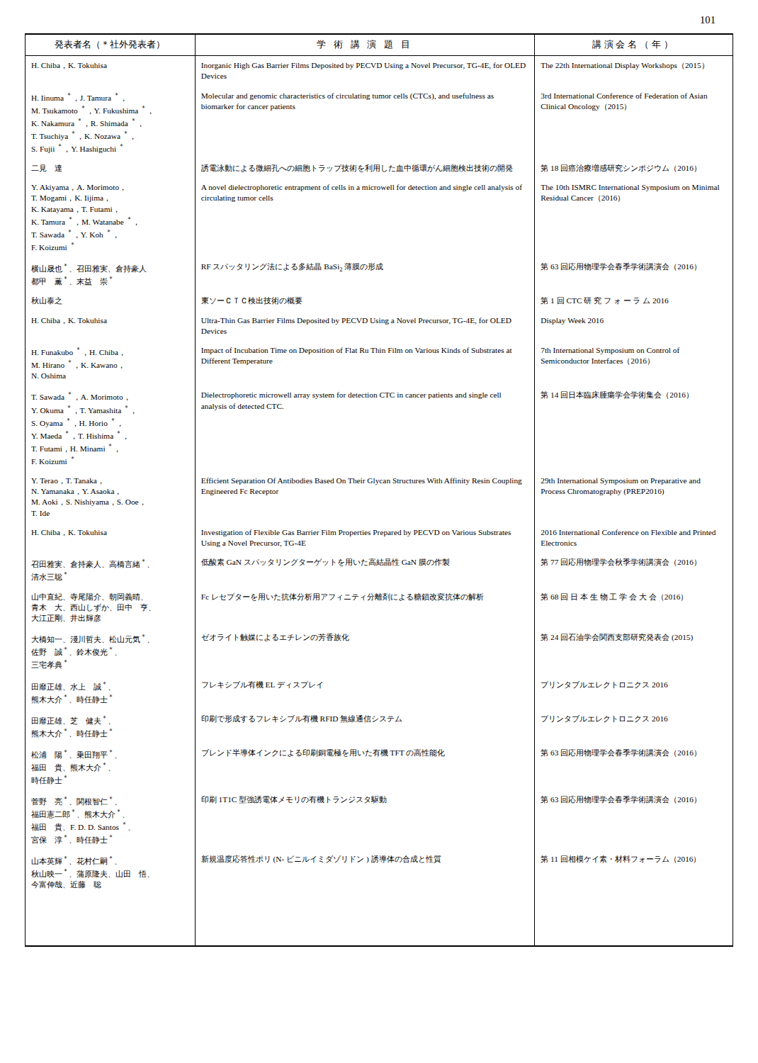101
| 発表者名（＊社外発表者） | 学 術 講 演 題 目 | 講演会名（年） |
| --- | --- | --- |
| H. Chiba，K. Tokuhisa | Inorganic High Gas Barrier Films Deposited by PECVD Using a Novel Precursor, TG-4E, for OLED Devices | The 22th International Display Workshops（2015） |
| H. Iinuma ＊ ，J. Tamura ＊ ， M. Tsukamoto ＊ ，Y. Fukushima ＊ ， K. Nakamura ＊ ，R. Shimada ＊ ， T. Tsuchiya ＊ ，K. Nozawa ＊ ， S. Fujii ＊ ，Y. Hashiguchi ＊ | Molecular and genomic characteristics of circulating tumor cells (CTCs), and usefulness as biomarker for cancer patients | 3rd International Conference of Federation of Asian Clinical Oncology（2015） |
| 二見 達 | 誘電泳動による微細孔への細胞トラップ技術を利用した血中循環がん細胞検出技術の開発 | 第 18 回癌治療増感研究シンポジウム（2016） |
| Y. Akiyama，A. Morimoto， T. Mogami，K. Iijima， K. Katayama，T. Futami， K. Tamura ＊ ，M. Watanabe ＊ ， T. Sawada ＊ ，Y. Koh ＊ ， F. Koizumi ＊ | A novel dielectrophoretic entrapment of cells in a microwell for detection and single cell analysis of circulating tumor cells | The 10th ISMRC International Symposium on Minimal Residual Cancer（2016） |
| 横山晟也 ＊ 、召田雅実、倉持豪人 都甲 薫 ＊ 、末益 崇 ＊ | RF スパッタリング法による多結晶 BaSi 2 薄膜の形成 | 第 63 回応用物理学会春季学術講演会（2016） |
| 秋山泰之 | 東ソーＣＴＣ検出技術の概要 | 第 1 回 CTC 研 究 フ ォ ー ラ ム 2016 |
| H. Chiba，K. Tokuhisa | Ultra-Thin Gas Barrier Films Deposited by PECVD Using a Novel Precursor, TG-4E, for OLED Devices | Display Week 2016 |
| H. Funakubo ＊ ，H. Chiba， M. Hirano ＊ ，K. Kawano， N. Oshima | Impact of Incubation Time on Deposition of Flat Ru Thin Film on Various Kinds of Substrates at Different Temperature | 7th International Symposium on Control of Semiconductor Interfaces（2016） |
| T. Sawada ＊ ，A. Morimoto， Y. Okuma ＊ ，T. Yamashita ＊ ， S. Oyama ＊ ，H. Horio ＊ ， Y. Maeda ＊ ，T. Hishima ＊ ， T. Futami，H. Minami ＊ ， F. Koizumi ＊ | Dielectrophoretic microwell array system for detection CTC in cancer patients and single cell analysis of detected CTC. | 第 14 回日本臨床腫瘍学会学術集会（2016） |
| Y. Terao，T. Tanaka， N. Yamanaka，Y. Asaoka， M. Aoki，S. Nishiyama，S. Ooe， T. Ide | Efficient Separation Of Antibodies Based On Their Glycan Structures With Affinity Resin Coupling Engineered Fc Receptor | 29th International Symposium on Preparative and Process Chromatography (PREP2016) |
| H. Chiba，K. Tokuhisa | Investigation of Flexible Gas Barrier Film Properties Prepared by PECVD on Various Substrates Using a Novel Precursor, TG-4E | 2016 International Conference on Flexible and Printed Electronics |
| 召田雅実、倉持豪人、高橋言緒 ＊ 、 清水三聡 ＊ | 低酸素 GaN スパッタリングターゲットを用いた高結晶性 GaN 膜の作製 | 第 77 回応用物理学会秋季学術講演会（2016） |
| 山中直紀、寺尾陽介、朝岡義晴、 青木 大、西山しずか、田中 亨、 大江正剛、井出輝彦 | Fc レセプターを用いた抗体分析用アフィニティ分離剤による糖鎖改変抗体の解析 | 第 68 回 日 本 生 物 工 学 会 大 会（2016） |
| 大橋知一、淺川哲夫、松山元気 ＊ 、 佐野 誠 ＊ 、鈴木俊光 ＊ 、 三宅孝典 ＊ | ゼオライト触媒によるエチレンの芳香族化 | 第 24 回石油学会関西支部研究発表会 (2015) |
| 田靡正雄、水上 誠 ＊ 、 熊木大介 ＊ 、時任静士 ＊ | フレキシブル有機 EL ディスプレイ | プリンタブルエレクトロニクス 2016 |
| 田靡正雄、芝 健夫 ＊ 、 熊木大介 ＊ 、時任静士 ＊ | 印刷で形成するフレキシブル有機 RFID 無線通信システム | プリンタブルエレクトロニクス 2016 |
| 松浦 陽 ＊ 、乗田翔平 ＊ 、 福田 貴、熊木大介 ＊ 、 時任静士 ＊ | ブレンド半導体インクによる印刷銅電極を用いた有機 TFT の高性能化 | 第 63 回応用物理学会春季学術講演会（2016） |
| 菅野 亮 ＊ 、関根智仁 ＊ 、 福田憲二郎 ＊ 、熊木大介 ＊ 、 福田 貴、F. D. D. Santos ＊ 、 宮保 淳 ＊ 、時任静士 ＊ | 印刷 1T1C 型強誘電体メモリの有機トランジスタ駆動 | 第 63 回応用物理学会春季学術講演会（2016） |
| 山本英輝 ＊ 、花村仁嗣 ＊ 、 秋山映一 ＊ 、蒲原隆夫、山田 悟、 今富伸哉、近藤 聡 | 新規温度応答性ポリ (N- ビニルイミダゾリドン ) 誘導体の合成と性質 | 第 11 回相模ケイ素・材料フォーラム（2016） |